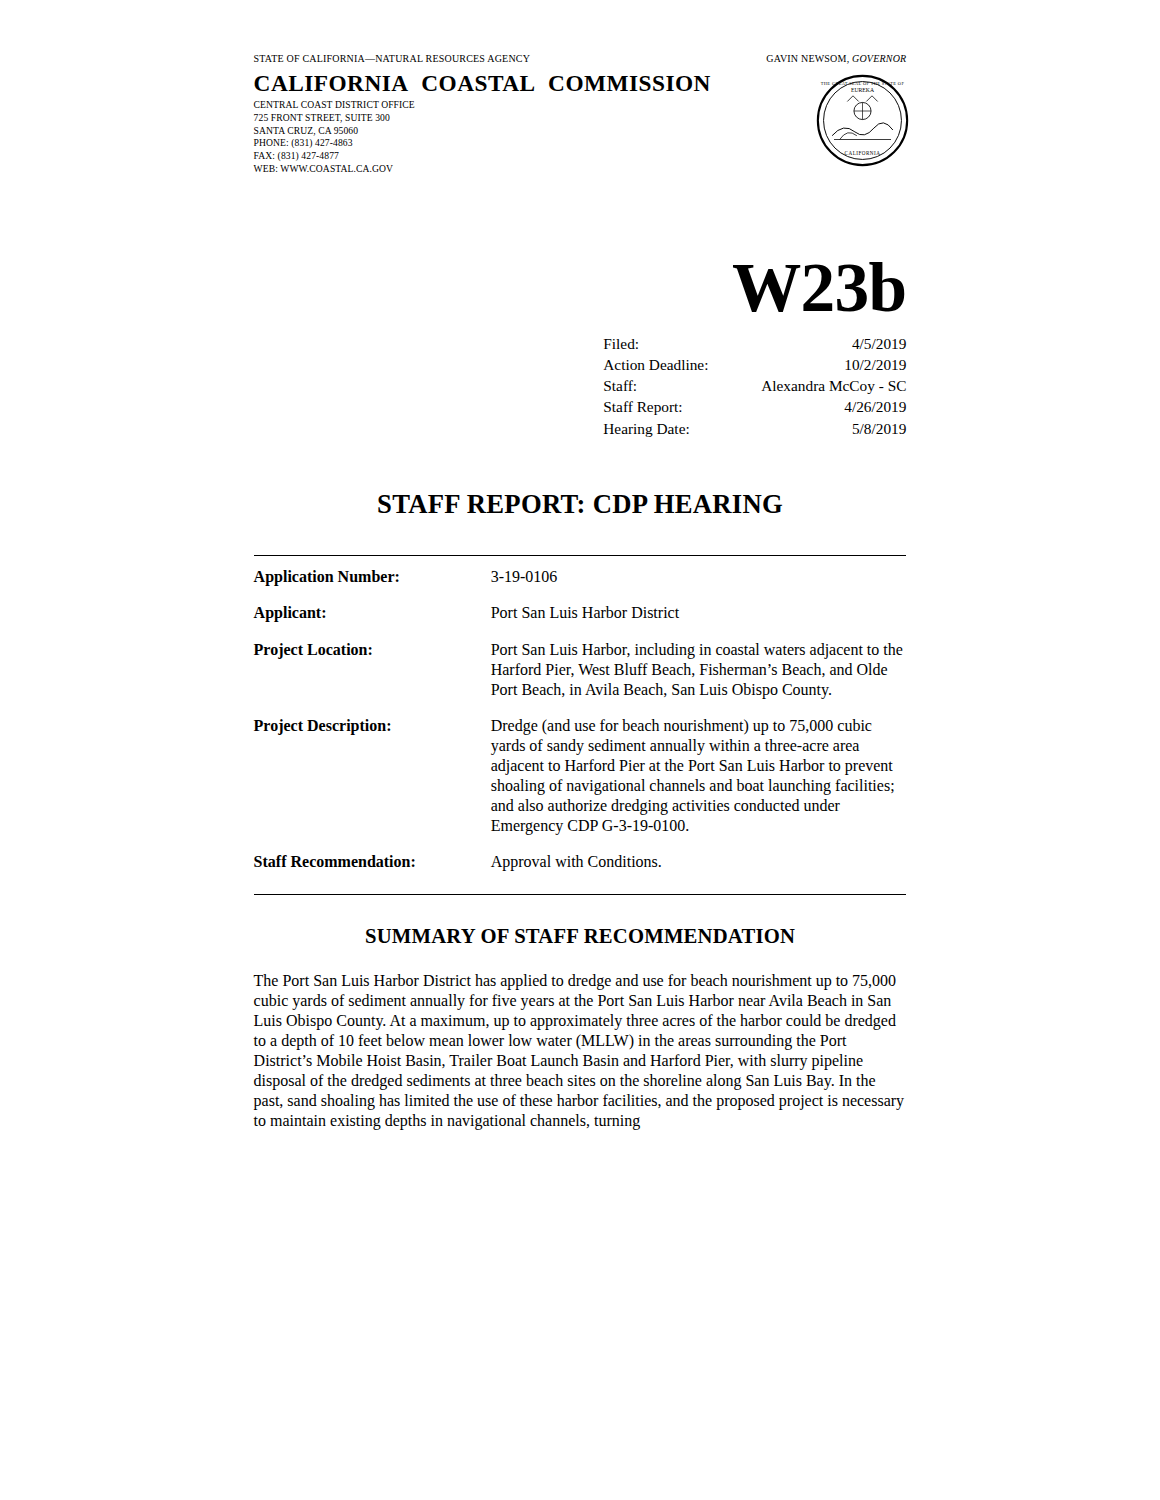State of California—Natural Resources Agency
Gavin Newsom, Governor
EUREKA CALIFORNIA THE GREAT SEAL OF THE STATE OF
CALIFORNIA COASTAL COMMISSION
Central Coast District Office
725 Front Street, Suite 300
Santa Cruz, CA 95060
Phone: (831) 427-4863
Fax: (831) 427-4877
Web: www.coastal.ca.gov
W23b
| Filed: | 4/5/2019 |
| Action Deadline: | 10/2/2019 |
| Staff: | Alexandra McCoy - SC |
| Staff Report: | 4/26/2019 |
| Hearing Date: | 5/8/2019 |
STAFF REPORT: CDP HEARING
| Application Number: | 3-19-0106 |
| Applicant: | Port San Luis Harbor District |
| Project Location: | Port San Luis Harbor, including in coastal waters adjacent to the Harford Pier, West Bluff Beach, Fisherman’s Beach, and Olde Port Beach, in Avila Beach, San Luis Obispo County. |
| Project Description: | Dredge (and use for beach nourishment) up to 75,000 cubic yards of sandy sediment annually within a three-acre area adjacent to Harford Pier at the Port San Luis Harbor to prevent shoaling of navigational channels and boat launching facilities; and also authorize dredging activities conducted under Emergency CDP G-3-19-0100. |
| Staff Recommendation: | Approval with Conditions. |
SUMMARY OF STAFF RECOMMENDATION
The Port San Luis Harbor District has applied to dredge and use for beach nourishment up to 75,000 cubic yards of sediment annually for five years at the Port San Luis Harbor near Avila Beach in San Luis Obispo County. At a maximum, up to approximately three acres of the harbor could be dredged to a depth of 10 feet below mean lower low water (MLLW) in the areas surrounding the Port District’s Mobile Hoist Basin, Trailer Boat Launch Basin and Harford Pier, with slurry pipeline disposal of the dredged sediments at three beach sites on the shoreline along San Luis Bay. In the past, sand shoaling has limited the use of these harbor facilities, and the proposed project is necessary to maintain existing depths in navigational channels, turning